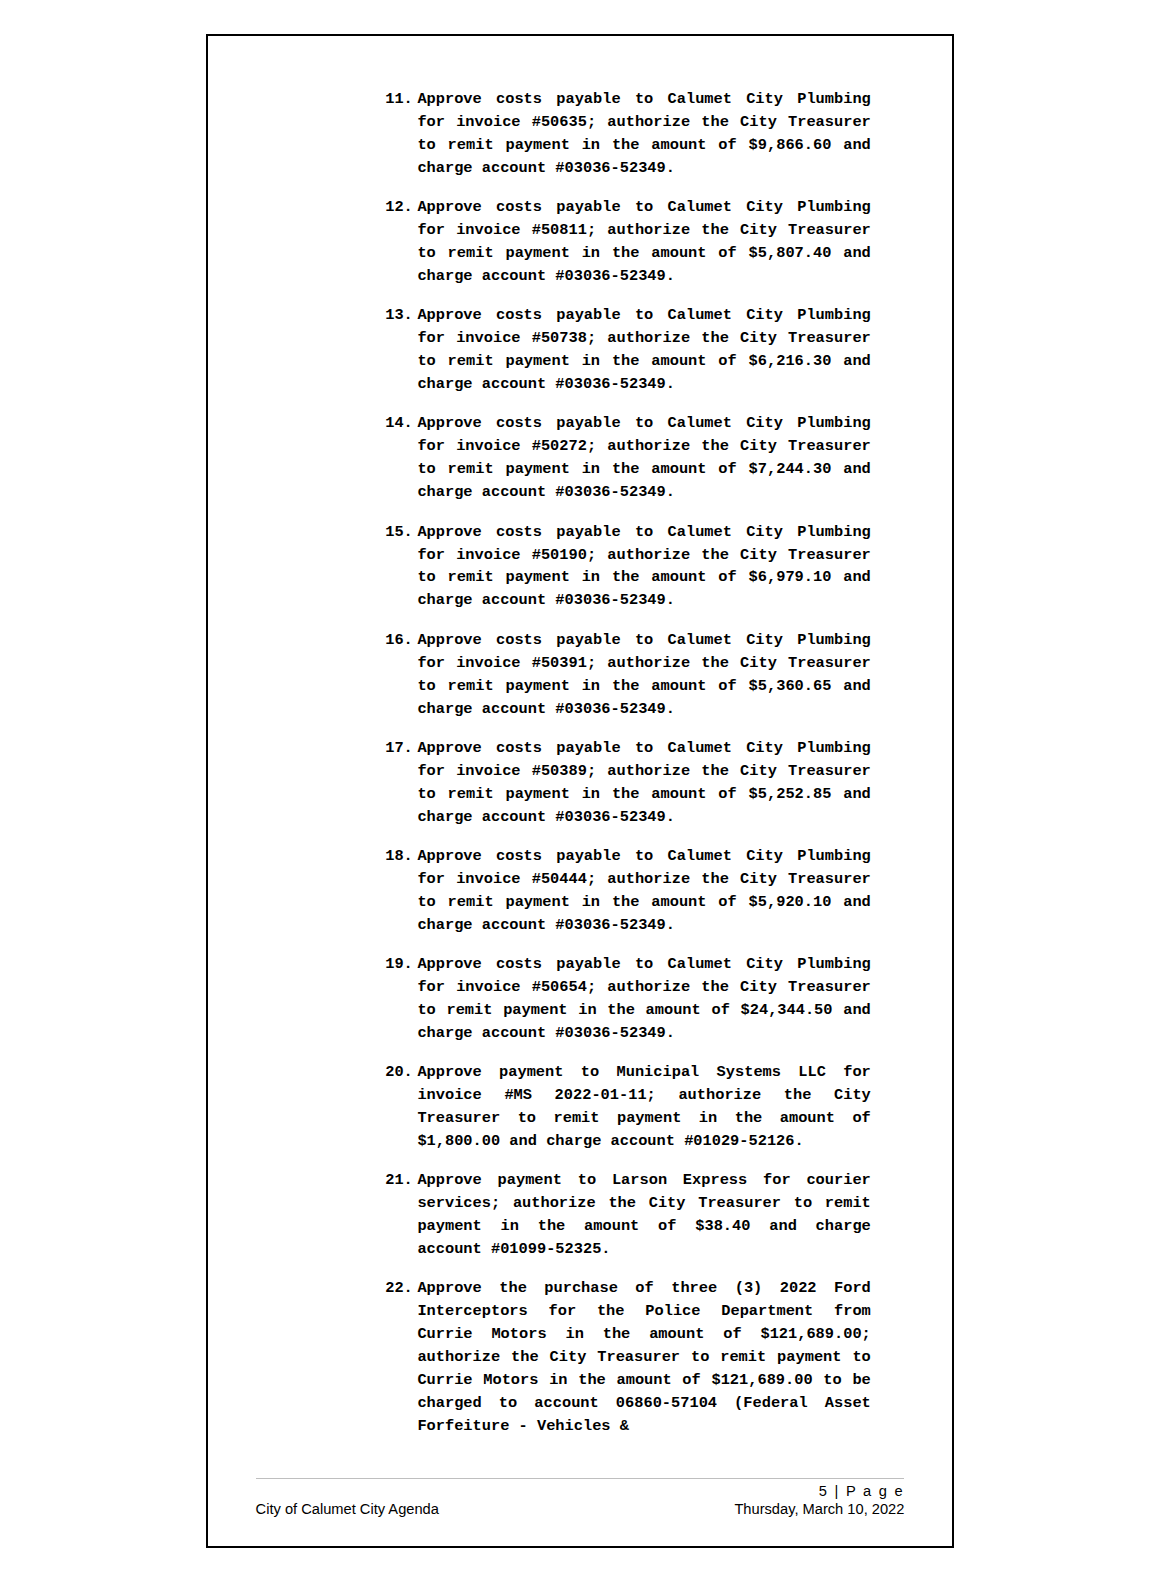11. Approve costs payable to Calumet City Plumbing for invoice #50635; authorize the City Treasurer to remit payment in the amount of $9,866.60 and charge account #03036-52349.
12. Approve costs payable to Calumet City Plumbing for invoice #50811; authorize the City Treasurer to remit payment in the amount of $5,807.40 and charge account #03036-52349.
13. Approve costs payable to Calumet City Plumbing for invoice #50738; authorize the City Treasurer to remit payment in the amount of $6,216.30 and charge account #03036-52349.
14. Approve costs payable to Calumet City Plumbing for invoice #50272; authorize the City Treasurer to remit payment in the amount of $7,244.30 and charge account #03036-52349.
15. Approve costs payable to Calumet City Plumbing for invoice #50190; authorize the City Treasurer to remit payment in the amount of $6,979.10 and charge account #03036-52349.
16. Approve costs payable to Calumet City Plumbing for invoice #50391; authorize the City Treasurer to remit payment in the amount of $5,360.65 and charge account #03036-52349.
17. Approve costs payable to Calumet City Plumbing for invoice #50389; authorize the City Treasurer to remit payment in the amount of $5,252.85 and charge account #03036-52349.
18. Approve costs payable to Calumet City Plumbing for invoice #50444; authorize the City Treasurer to remit payment in the amount of $5,920.10 and charge account #03036-52349.
19. Approve costs payable to Calumet City Plumbing for invoice #50654; authorize the City Treasurer to remit payment in the amount of $24,344.50 and charge account #03036-52349.
20. Approve payment to Municipal Systems LLC for invoice #MS 2022-01-11; authorize the City Treasurer to remit payment in the amount of $1,800.00 and charge account #01029-52126.
21. Approve payment to Larson Express for courier services; authorize the City Treasurer to remit payment in the amount of $38.40 and charge account #01099-52325.
22. Approve the purchase of three (3) 2022 Ford Interceptors for the Police Department from Currie Motors in the amount of $121,689.00; authorize the City Treasurer to remit payment to Currie Motors in the amount of $121,689.00 to be charged to account 06860-57104 (Federal Asset Forfeiture - Vehicles &
5 | P a g e
City of Calumet City Agenda
Thursday, March 10, 2022